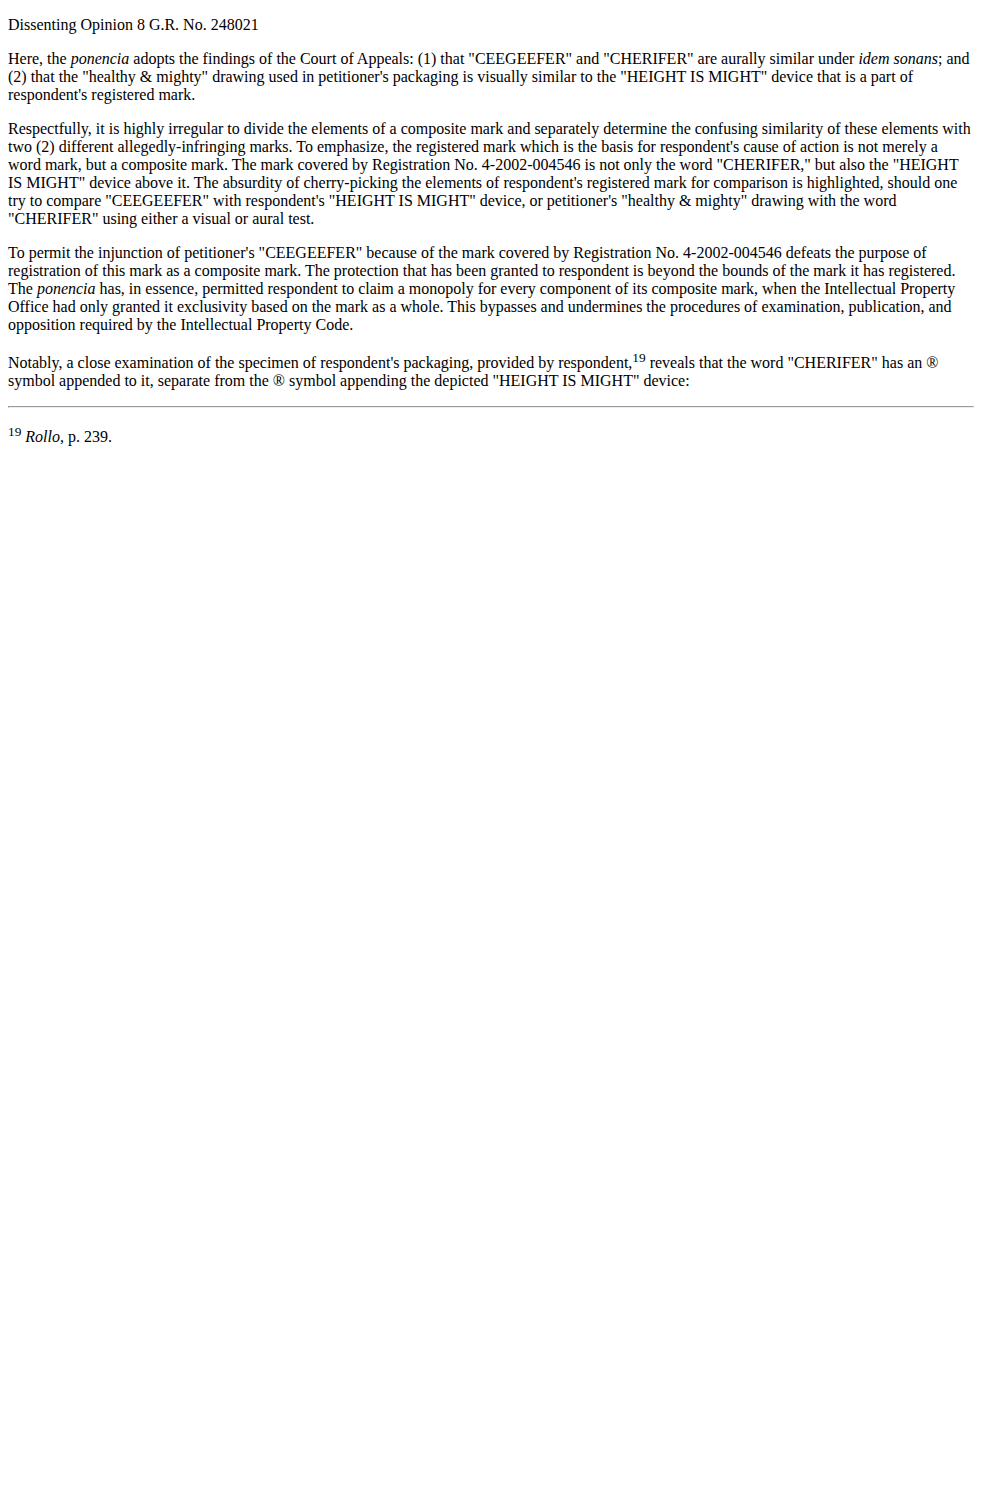Dissenting Opinion 8 G.R. No. 248021
Here, the ponencia adopts the findings of the Court of Appeals: (1) that "CEEGEEFER" and "CHERIFER" are aurally similar under idem sonans; and (2) that the "healthy & mighty" drawing used in petitioner's packaging is visually similar to the "HEIGHT IS MIGHT" device that is a part of respondent's registered mark.
Respectfully, it is highly irregular to divide the elements of a composite mark and separately determine the confusing similarity of these elements with two (2) different allegedly-infringing marks. To emphasize, the registered mark which is the basis for respondent's cause of action is not merely a word mark, but a composite mark. The mark covered by Registration No. 4-2002-004546 is not only the word "CHERIFER," but also the "HEIGHT IS MIGHT" device above it. The absurdity of cherry-picking the elements of respondent's registered mark for comparison is highlighted, should one try to compare "CEEGEEFER" with respondent's "HEIGHT IS MIGHT" device, or petitioner's "healthy & mighty" drawing with the word "CHERIFER" using either a visual or aural test.
To permit the injunction of petitioner's "CEEGEEFER" because of the mark covered by Registration No. 4-2002-004546 defeats the purpose of registration of this mark as a composite mark. The protection that has been granted to respondent is beyond the bounds of the mark it has registered. The ponencia has, in essence, permitted respondent to claim a monopoly for every component of its composite mark, when the Intellectual Property Office had only granted it exclusivity based on the mark as a whole. This bypasses and undermines the procedures of examination, publication, and opposition required by the Intellectual Property Code.
Notably, a close examination of the specimen of respondent's packaging, provided by respondent,19 reveals that the word "CHERIFER" has an ® symbol appended to it, separate from the ® symbol appending the depicted "HEIGHT IS MIGHT" device:
19 Rollo, p. 239.